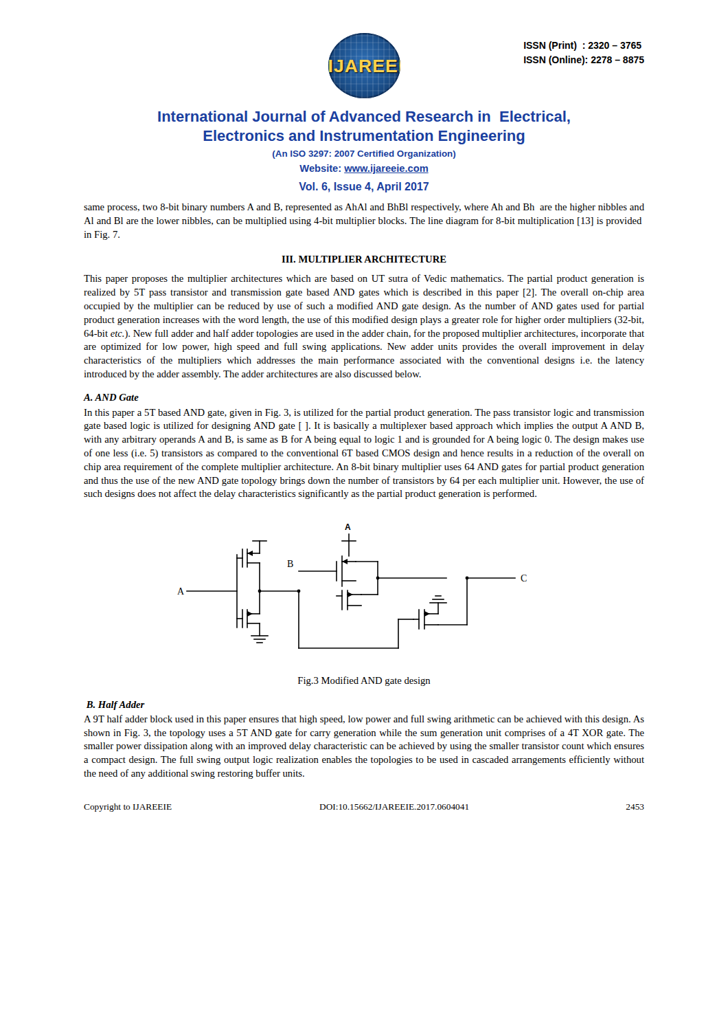ISSN (Print) : 2320 – 3765
ISSN (Online): 2278 – 8875
IJAREEIE
International Journal of Advanced Research in Electrical,
Electronics and Instrumentation Engineering
(An ISO 3297: 2007 Certified Organization)
Website: www.ijareeie.com
Vol. 6, Issue 4, April 2017
same process, two 8-bit binary numbers A and B, represented as AhAl and BhBl respectively, where Ah and Bh are the higher nibbles and Al and Bl are the lower nibbles, can be multiplied using 4-bit multiplier blocks. The line diagram for 8-bit multiplication [13] is provided in Fig. 7.
III. MULTIPLIER ARCHITECTURE
This paper proposes the multiplier architectures which are based on UT sutra of Vedic mathematics. The partial product generation is realized by 5T pass transistor and transmission gate based AND gates which is described in this paper [2]. The overall on-chip area occupied by the multiplier can be reduced by use of such a modified AND gate design. As the number of AND gates used for partial product generation increases with the word length, the use of this modified design plays a greater role for higher order multipliers (32-bit, 64-bit etc.). New full adder and half adder topologies are used in the adder chain, for the proposed multiplier architectures, incorporate that are optimized for low power, high speed and full swing applications. New adder units provides the overall improvement in delay characteristics of the multipliers which addresses the main performance associated with the conventional designs i.e. the latency introduced by the adder assembly. The adder architectures are also discussed below.
A. AND Gate
In this paper a 5T based AND gate, given in Fig. 3, is utilized for the partial product generation. The pass transistor logic and transmission gate based logic is utilized for designing AND gate [ ]. It is basically a multiplexer based approach which implies the output A AND B, with any arbitrary operands A and B, is same as B for A being equal to logic 1 and is grounded for A being logic 0. The design makes use of one less (i.e. 5) transistors as compared to the conventional 6T based CMOS design and hence results in a reduction of the overall on chip area requirement of the complete multiplier architecture. An 8-bit binary multiplier uses 64 AND gates for partial product generation and thus the use of the new AND gate topology brings down the number of transistors by 64 per each multiplier unit. However, the use of such designs does not affect the delay characteristics significantly as the partial product generation is performed.
A B A C
Fig.3 Modified AND gate design
B. Half Adder
A 9T half adder block used in this paper ensures that high speed, low power and full swing arithmetic can be achieved with this design. As shown in Fig. 3, the topology uses a 5T AND gate for carry generation while the sum generation unit comprises of a 4T XOR gate. The smaller power dissipation along with an improved delay characteristic can be achieved by using the smaller transistor count which ensures a compact design. The full swing output logic realization enables the topologies to be used in cascaded arrangements efficiently without the need of any additional swing restoring buffer units.
Copyright to IJAREEIE
DOI:10.15662/IJAREEIE.2017.0604041
2453